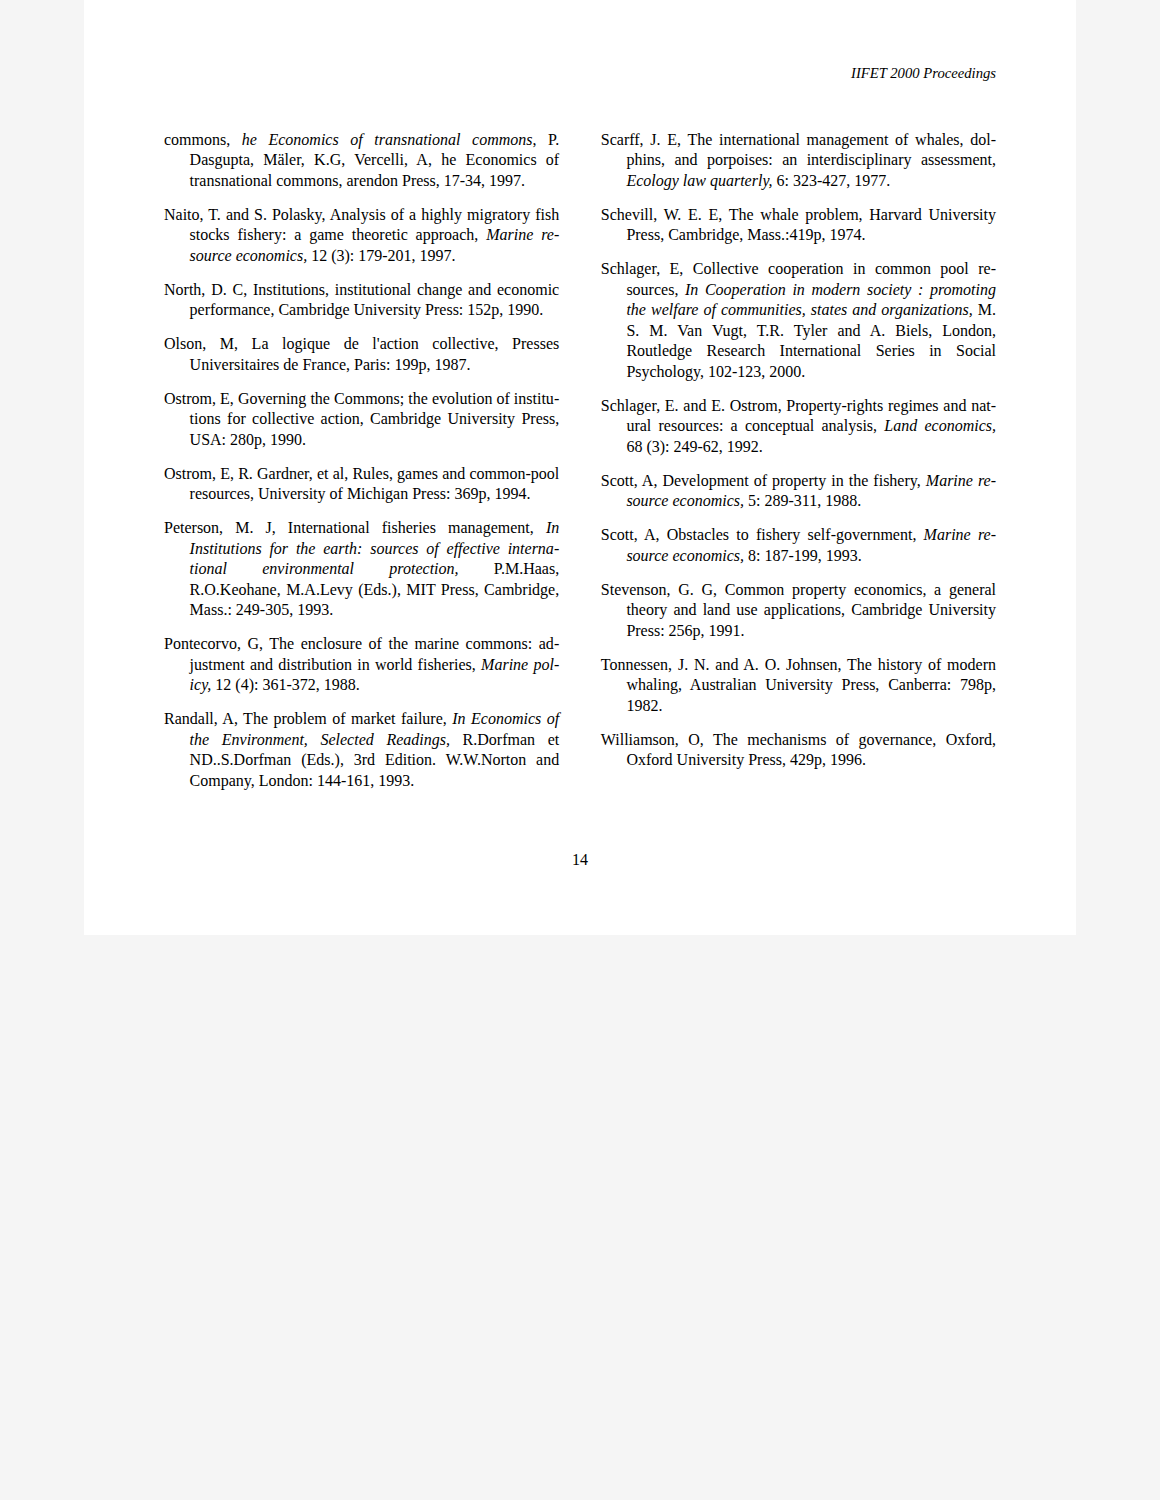IIFET 2000 Proceedings
commons, he Economics of transnational commons, P. Dasgupta, Mäler, K.G, Vercelli, A, he Economics of transnational commons, arendon Press, 17-34, 1997.
Naito, T. and S. Polasky, Analysis of a highly migratory fish stocks fishery: a game theoretic approach, Marine resource economics, 12 (3): 179-201, 1997.
North, D. C, Institutions, institutional change and economic performance, Cambridge University Press: 152p, 1990.
Olson, M, La logique de l'action collective, Presses Universitaires de France, Paris: 199p, 1987.
Ostrom, E, Governing the Commons; the evolution of institutions for collective action, Cambridge University Press, USA: 280p, 1990.
Ostrom, E, R. Gardner, et al, Rules, games and common-pool resources, University of Michigan Press: 369p, 1994.
Peterson, M. J, International fisheries management, In Institutions for the earth: sources of effective international environmental protection, P.M.Haas, R.O.Keohane, M.A.Levy (Eds.), MIT Press, Cambridge, Mass.: 249-305, 1993.
Pontecorvo, G, The enclosure of the marine commons: adjustment and distribution in world fisheries, Marine policy, 12 (4): 361-372, 1988.
Randall, A, The problem of market failure, In Economics of the Environment, Selected Readings, R.Dorfman et ND..S.Dorfman (Eds.), 3rd Edition. W.W.Norton and Company, London: 144-161, 1993.
Scarff, J. E, The international management of whales, dolphins, and porpoises: an interdisciplinary assessment, Ecology law quarterly, 6: 323-427, 1977.
Schevill, W. E. E, The whale problem, Harvard University Press, Cambridge, Mass.:419p, 1974.
Schlager, E, Collective cooperation in common pool resources, In Cooperation in modern society : promoting the welfare of communities, states and organizations, M. S. M. Van Vugt, T.R. Tyler and A. Biels, London, Routledge Research International Series in Social Psychology, 102-123, 2000.
Schlager, E. and E. Ostrom, Property-rights regimes and natural resources: a conceptual analysis, Land economics, 68 (3): 249-62, 1992.
Scott, A, Development of property in the fishery, Marine resource economics, 5: 289-311, 1988.
Scott, A, Obstacles to fishery self-government, Marine resource economics, 8: 187-199, 1993.
Stevenson, G. G, Common property economics, a general theory and land use applications, Cambridge University Press: 256p, 1991.
Tonnessen, J. N. and A. O. Johnsen, The history of modern whaling, Australian University Press, Canberra: 798p, 1982.
Williamson, O, The mechanisms of governance, Oxford, Oxford University Press, 429p, 1996.
14